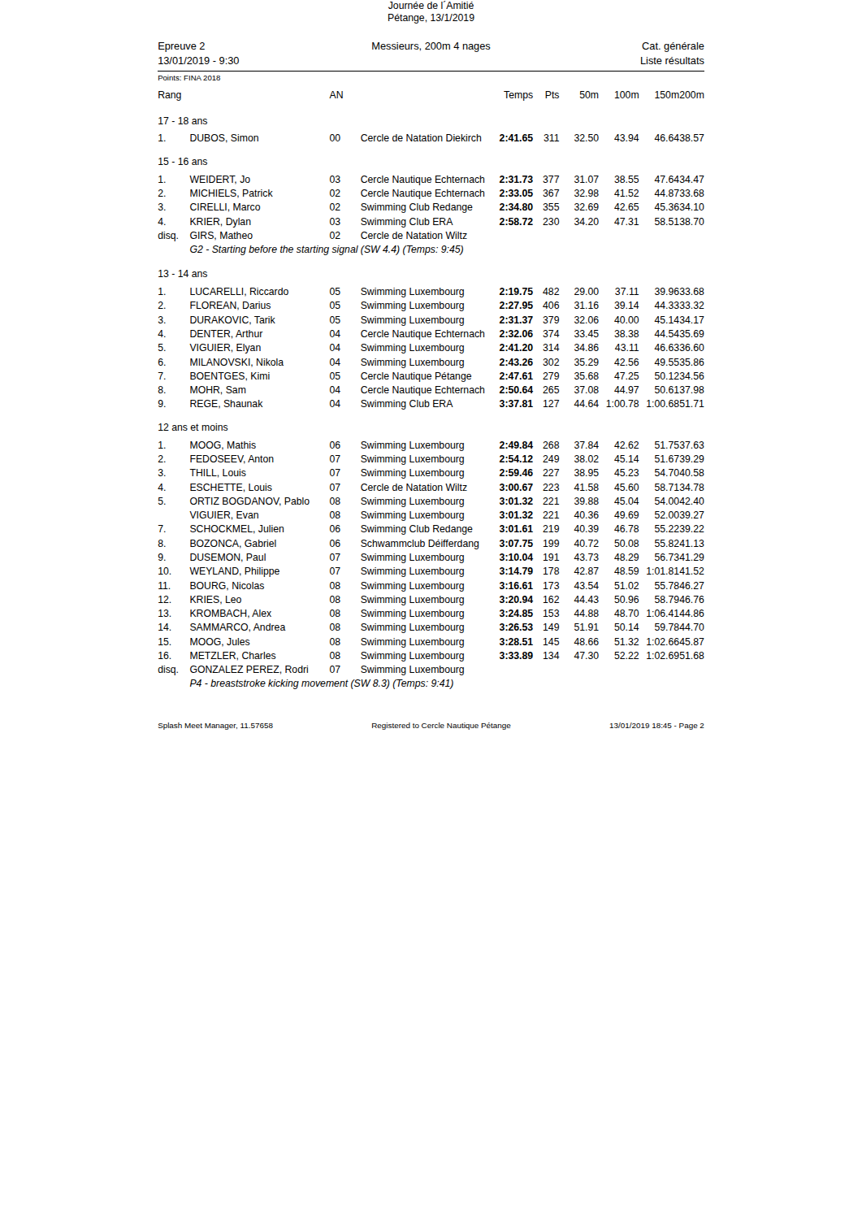Journée de l´Amitié
Pétange, 13/1/2019
| Epreuve 2 | Messieurs, 200m 4 nages | Cat. générale |
| 13/01/2019 - 9:30 | | Liste résultats |
Points: FINA 2018
| Rang | | AN | | Temps | Pts | 50m | 100m | 150m | 200m |
| 17 - 18 ans |
| 1. | DUBOS, Simon | 00 | Cercle de Natation Diekirch | 2:41.65 | 311 | 32.50 | 43.94 | 46.64 | 38.57 |
| 15 - 16 ans |
| 1. | WEIDERT, Jo | 03 | Cercle Nautique Echternach | 2:31.73 | 377 | 31.07 | 38.55 | 47.64 | 34.47 |
| 2. | MICHIELS, Patrick | 02 | Cercle Nautique Echternach | 2:33.05 | 367 | 32.98 | 41.52 | 44.87 | 33.68 |
| 3. | CIRELLI, Marco | 02 | Swimming Club Redange | 2:34.80 | 355 | 32.69 | 42.65 | 45.36 | 34.10 |
| 4. | KRIER, Dylan | 03 | Swimming Club ERA | 2:58.72 | 230 | 34.20 | 47.31 | 58.51 | 38.70 |
| disq. | GIRS, Matheo | 02 | Cercle de Natation Wiltz | | | | | | |
| | G2 - Starting before the starting signal (SW 4.4) (Temps: 9:45) |
| 13 - 14 ans |
| 1. | LUCARELLI, Riccardo | 05 | Swimming Luxembourg | 2:19.75 | 482 | 29.00 | 37.11 | 39.96 | 33.68 |
| 2. | FLOREAN, Darius | 05 | Swimming Luxembourg | 2:27.95 | 406 | 31.16 | 39.14 | 44.33 | 33.32 |
| 3. | DURAKOVIC, Tarik | 05 | Swimming Luxembourg | 2:31.37 | 379 | 32.06 | 40.00 | 45.14 | 34.17 |
| 4. | DENTER, Arthur | 04 | Cercle Nautique Echternach | 2:32.06 | 374 | 33.45 | 38.38 | 44.54 | 35.69 |
| 5. | VIGUIER, Elyan | 04 | Swimming Luxembourg | 2:41.20 | 314 | 34.86 | 43.11 | 46.63 | 36.60 |
| 6. | MILANOVSKI, Nikola | 04 | Swimming Luxembourg | 2:43.26 | 302 | 35.29 | 42.56 | 49.55 | 35.86 |
| 7. | BOENTGES, Kimi | 05 | Cercle Nautique Pétange | 2:47.61 | 279 | 35.68 | 47.25 | 50.12 | 34.56 |
| 8. | MOHR, Sam | 04 | Cercle Nautique Echternach | 2:50.64 | 265 | 37.08 | 44.97 | 50.61 | 37.98 |
| 9. | REGE, Shaunak | 04 | Swimming Club ERA | 3:37.81 | 127 | 44.64 | 1:00.78 | 1:00.68 | 51.71 |
| 12 ans et moins |
| 1. | MOOG, Mathis | 06 | Swimming Luxembourg | 2:49.84 | 268 | 37.84 | 42.62 | 51.75 | 37.63 |
| 2. | FEDOSEEV, Anton | 07 | Swimming Luxembourg | 2:54.12 | 249 | 38.02 | 45.14 | 51.67 | 39.29 |
| 3. | THILL, Louis | 07 | Swimming Luxembourg | 2:59.46 | 227 | 38.95 | 45.23 | 54.70 | 40.58 |
| 4. | ESCHETTE, Louis | 07 | Cercle de Natation Wiltz | 3:00.67 | 223 | 41.58 | 45.60 | 58.71 | 34.78 |
| 5. | ORTIZ BOGDANOV, Pablo | 08 | Swimming Luxembourg | 3:01.32 | 221 | 39.88 | 45.04 | 54.00 | 42.40 |
| | VIGUIER, Evan | 08 | Swimming Luxembourg | 3:01.32 | 221 | 40.36 | 49.69 | 52.00 | 39.27 |
| 7. | SCHOCKMEL, Julien | 06 | Swimming Club Redange | 3:01.61 | 219 | 40.39 | 46.78 | 55.22 | 39.22 |
| 8. | BOZONCA, Gabriel | 06 | Schwammclub Déifferdang | 3:07.75 | 199 | 40.72 | 50.08 | 55.82 | 41.13 |
| 9. | DUSEMON, Paul | 07 | Swimming Luxembourg | 3:10.04 | 191 | 43.73 | 48.29 | 56.73 | 41.29 |
| 10. | WEYLAND, Philippe | 07 | Swimming Luxembourg | 3:14.79 | 178 | 42.87 | 48.59 | 1:01.81 | 41.52 |
| 11. | BOURG, Nicolas | 08 | Swimming Luxembourg | 3:16.61 | 173 | 43.54 | 51.02 | 55.78 | 46.27 |
| 12. | KRIES, Leo | 08 | Swimming Luxembourg | 3:20.94 | 162 | 44.43 | 50.96 | 58.79 | 46.76 |
| 13. | KROMBACH, Alex | 08 | Swimming Luxembourg | 3:24.85 | 153 | 44.88 | 48.70 | 1:06.41 | 44.86 |
| 14. | SAMMARCO, Andrea | 08 | Swimming Luxembourg | 3:26.53 | 149 | 51.91 | 50.14 | 59.78 | 44.70 |
| 15. | MOOG, Jules | 08 | Swimming Luxembourg | 3:28.51 | 145 | 48.66 | 51.32 | 1:02.66 | 45.87 |
| 16. | METZLER, Charles | 08 | Swimming Luxembourg | 3:33.89 | 134 | 47.30 | 52.22 | 1:02.69 | 51.68 |
| disq. | GONZALEZ PEREZ, Rodri | 07 | Swimming Luxembourg | | | | | | |
| | P4 - breaststroke kicking movement (SW 8.3) (Temps: 9:41) |
Splash Meet Manager, 11.57658
Registered to Cercle Nautique Pétange
13/01/2019 18:45 - Page 2